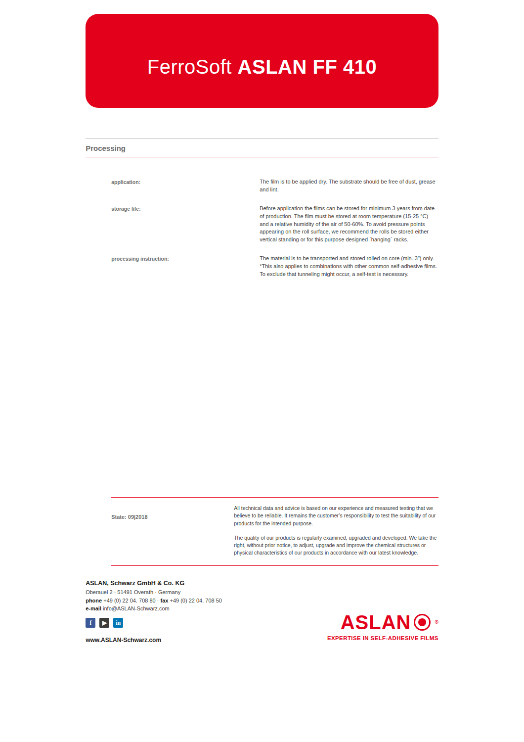FerroSoft ASLAN FF 410
Processing
application:
The film is to be applied dry. The substrate should be free of dust, grease and lint.
storage life:
Before application the films can be stored for minimum 3 years from date of production. The film must be stored at room temperature (15-25 °C) and a relative humidity of the air of 50-60%. To avoid pressure points appearing on the roll surface, we recommend the rolls be stored either vertical standing or for this purpose designed `hanging´ racks.
processing instruction:
The material is to be transported and stored rolled on core (min. 3") only. *This also applies to combinations with other common self-adhesive films. To exclude that tunneling might occur, a self-test is necessary.
State: 09|2018
All technical data and advice is based on our experience and measured testing that we believe to be reliable. It remains the customer’s responsibility to test the suitability of our products for the intended purpose.
The quality of our products is regularly examined, upgraded and developed. We take the right, without prior notice, to adjust, upgrade and improve the chemical structures or physical characteristics of our products in accordance with our latest knowledge.
ASLAN, Schwarz GmbH & Co. KG
Oberauel 2 · 51491 Overath · Germany
phone +49 (0) 22 04. 708 80 · fax +49 (0) 22 04. 708 50
e-mail info@ASLAN-Schwarz.com
f ▶ in
www.ASLAN-Schwarz.com
ASLAN ®
EXPERTISE IN SELF-ADHESIVE FILMS